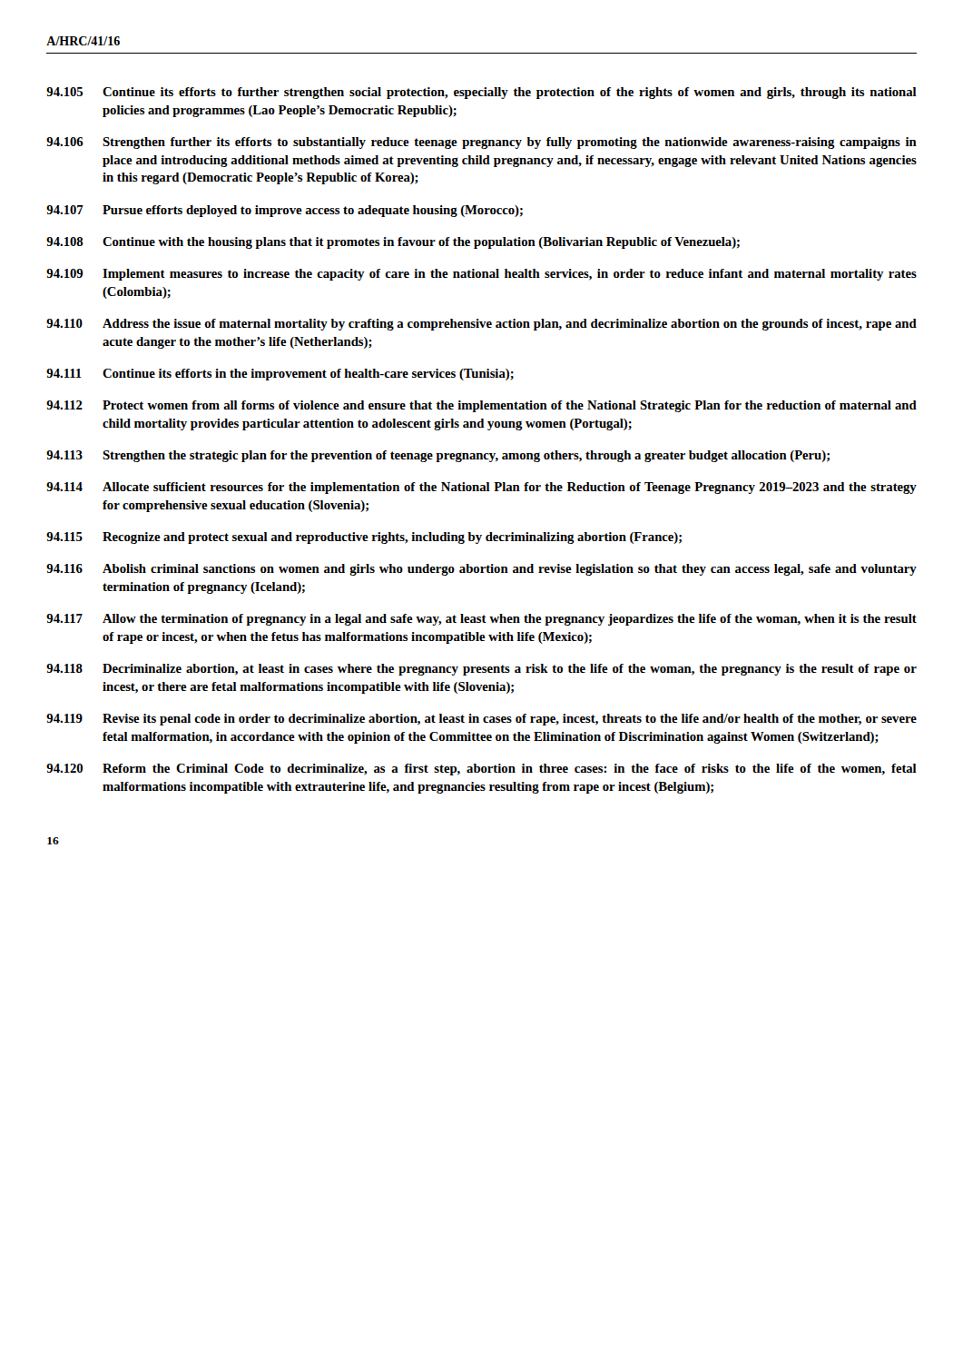A/HRC/41/16
94.105
Continue its efforts to further strengthen social protection, especially the protection of the rights of women and girls, through its national policies and programmes (Lao People’s Democratic Republic);
94.106
Strengthen further its efforts to substantially reduce teenage pregnancy by fully promoting the nationwide awareness-raising campaigns in place and introducing additional methods aimed at preventing child pregnancy and, if necessary, engage with relevant United Nations agencies in this regard (Democratic People’s Republic of Korea);
94.107
Pursue efforts deployed to improve access to adequate housing (Morocco);
94.108
Continue with the housing plans that it promotes in favour of the population (Bolivarian Republic of Venezuela);
94.109
Implement measures to increase the capacity of care in the national health services, in order to reduce infant and maternal mortality rates (Colombia);
94.110
Address the issue of maternal mortality by crafting a comprehensive action plan, and decriminalize abortion on the grounds of incest, rape and acute danger to the mother’s life (Netherlands);
94.111
Continue its efforts in the improvement of health-care services (Tunisia);
94.112
Protect women from all forms of violence and ensure that the implementation of the National Strategic Plan for the reduction of maternal and child mortality provides particular attention to adolescent girls and young women (Portugal);
94.113
Strengthen the strategic plan for the prevention of teenage pregnancy, among others, through a greater budget allocation (Peru);
94.114
Allocate sufficient resources for the implementation of the National Plan for the Reduction of Teenage Pregnancy 2019–2023 and the strategy for comprehensive sexual education (Slovenia);
94.115
Recognize and protect sexual and reproductive rights, including by decriminalizing abortion (France);
94.116
Abolish criminal sanctions on women and girls who undergo abortion and revise legislation so that they can access legal, safe and voluntary termination of pregnancy (Iceland);
94.117
Allow the termination of pregnancy in a legal and safe way, at least when the pregnancy jeopardizes the life of the woman, when it is the result of rape or incest, or when the fetus has malformations incompatible with life (Mexico);
94.118
Decriminalize abortion, at least in cases where the pregnancy presents a risk to the life of the woman, the pregnancy is the result of rape or incest, or there are fetal malformations incompatible with life (Slovenia);
94.119
Revise its penal code in order to decriminalize abortion, at least in cases of rape, incest, threats to the life and/or health of the mother, or severe fetal malformation, in accordance with the opinion of the Committee on the Elimination of Discrimination against Women (Switzerland);
94.120
Reform the Criminal Code to decriminalize, as a first step, abortion in three cases: in the face of risks to the life of the women, fetal malformations incompatible with extrauterine life, and pregnancies resulting from rape or incest (Belgium);
16